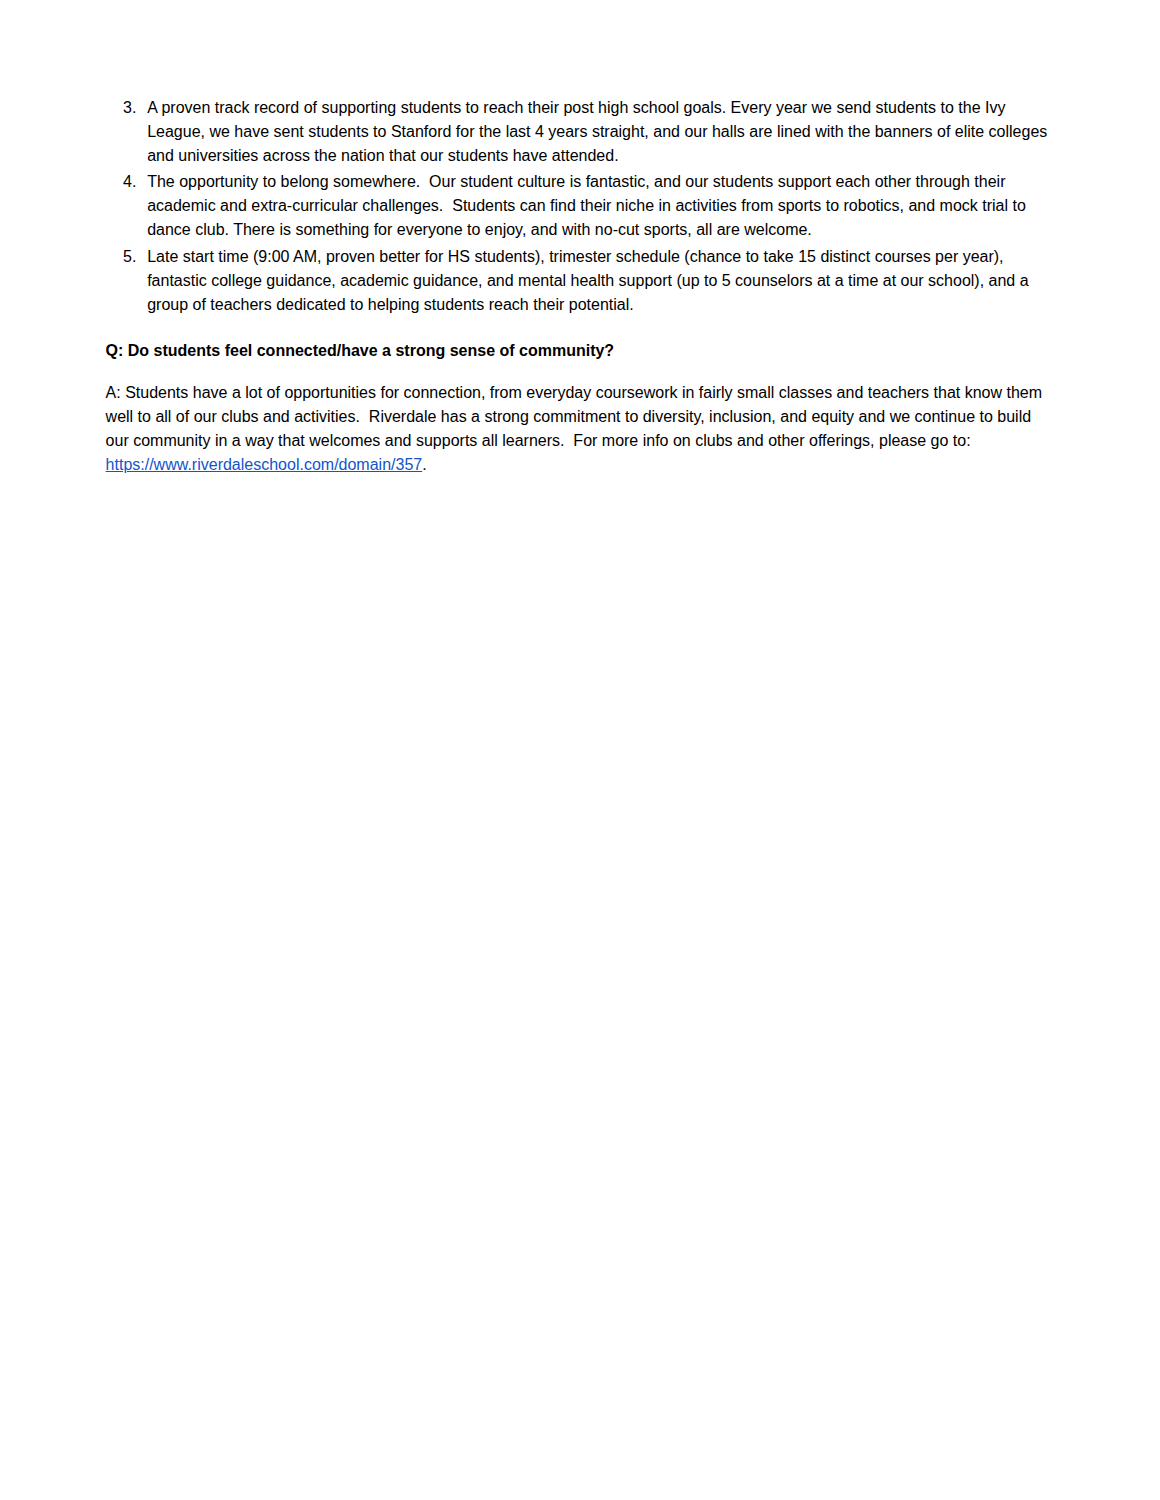A proven track record of supporting students to reach their post high school goals. Every year we send students to the Ivy League, we have sent students to Stanford for the last 4 years straight, and our halls are lined with the banners of elite colleges and universities across the nation that our students have attended.
The opportunity to belong somewhere. Our student culture is fantastic, and our students support each other through their academic and extra-curricular challenges. Students can find their niche in activities from sports to robotics, and mock trial to dance club. There is something for everyone to enjoy, and with no-cut sports, all are welcome.
Late start time (9:00 AM, proven better for HS students), trimester schedule (chance to take 15 distinct courses per year), fantastic college guidance, academic guidance, and mental health support (up to 5 counselors at a time at our school), and a group of teachers dedicated to helping students reach their potential.
Q: Do students feel connected/have a strong sense of community?
A: Students have a lot of opportunities for connection, from everyday coursework in fairly small classes and teachers that know them well to all of our clubs and activities. Riverdale has a strong commitment to diversity, inclusion, and equity and we continue to build our community in a way that welcomes and supports all learners. For more info on clubs and other offerings, please go to: https://www.riverdaleschool.com/domain/357.